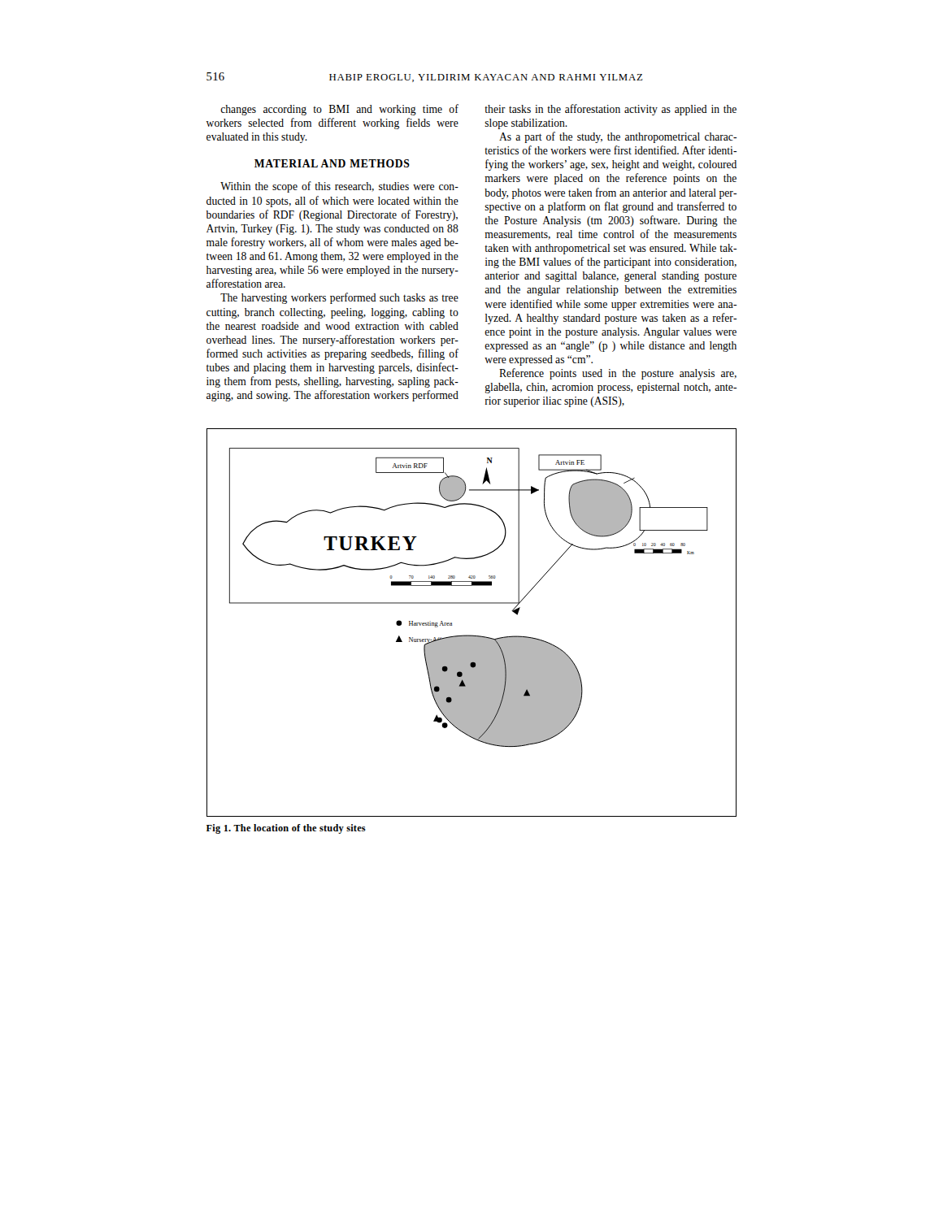516
HABIP EROGLU, YILDIRIM KAYACAN AND RAHMI YILMAZ
changes according to BMI and working time of workers selected from different working fields were evaluated in this study.
MATERIAL AND METHODS
Within the scope of this research, studies were conducted in 10 spots, all of which were located within the boundaries of RDF (Regional Directorate of Forestry), Artvin, Turkey (Fig. 1). The study was conducted on 88 male forestry workers, all of whom were males aged between 18 and 61. Among them, 32 were employed in the harvesting area, while 56 were employed in the nursery-afforestation area.
The harvesting workers performed such tasks as tree cutting, branch collecting, peeling, logging, cabling to the nearest roadside and wood extraction with cabled overhead lines. The nursery-afforestation workers performed such activities as preparing seedbeds, filling of tubes and placing them in harvesting parcels, disinfecting them from pests, shelling, harvesting, sapling packaging, and sowing. The afforestation workers performed their tasks in the afforestation activity as applied in the slope stabilization.
As a part of the study, the anthropometrical characteristics of the workers were first identified. After identifying the workers’ age, sex, height and weight, coloured markers were placed on the reference points on the body, photos were taken from an anterior and lateral perspective on a platform on flat ground and transferred to the Posture Analysis (tm 2003) software. During the measurements, real time control of the measurements taken with anthropometrical set was ensured. While taking the BMI values of the participant into consideration, anterior and sagittal balance, general standing posture and the angular relationship between the extremities were identified while some upper extremities were analyzed. A healthy standard posture was taken as a reference point in the posture analysis. Angular values were expressed as an “angle” (p ) while distance and length were expressed as “cm”.
Reference points used in the posture analysis are, glabella, chin, acromion process, episternal notch, anterior superior iliac spine (ASIS),
TURKEY Artvin RDF N Artvin FE 0 10 20 40 60 80 Km 0 70 140 280 420 560 Harvesting Area Nursery-Afforestation Area
Fig 1. The location of the study sites